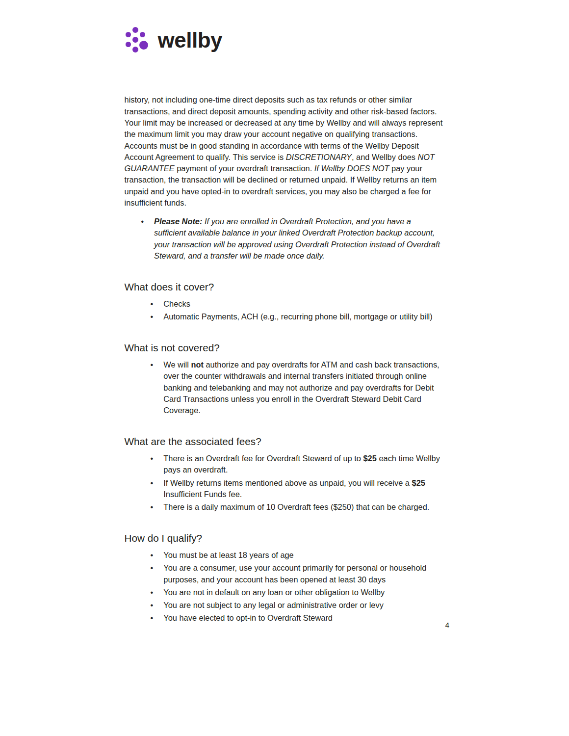wellby
history, not including one-time direct deposits such as tax refunds or other similar transactions, and direct deposit amounts, spending activity and other risk-based factors. Your limit may be increased or decreased at any time by Wellby and will always represent the maximum limit you may draw your account negative on qualifying transactions. Accounts must be in good standing in accordance with terms of the Wellby Deposit Account Agreement to qualify. This service is DISCRETIONARY, and Wellby does NOT GUARANTEE payment of your overdraft transaction. If Wellby DOES NOT pay your transaction, the transaction will be declined or returned unpaid. If Wellby returns an item unpaid and you have opted-in to overdraft services, you may also be charged a fee for insufficient funds.
Please Note: If you are enrolled in Overdraft Protection, and you have a sufficient available balance in your linked Overdraft Protection backup account, your transaction will be approved using Overdraft Protection instead of Overdraft Steward, and a transfer will be made once daily.
What does it cover?
Checks
Automatic Payments, ACH (e.g., recurring phone bill, mortgage or utility bill)
What is not covered?
We will not authorize and pay overdrafts for ATM and cash back transactions, over the counter withdrawals and internal transfers initiated through online banking and telebanking and may not authorize and pay overdrafts for Debit Card Transactions unless you enroll in the Overdraft Steward Debit Card Coverage.
What are the associated fees?
There is an Overdraft fee for Overdraft Steward of up to $25 each time Wellby pays an overdraft.
If Wellby returns items mentioned above as unpaid, you will receive a $25 Insufficient Funds fee.
There is a daily maximum of 10 Overdraft fees ($250) that can be charged.
How do I qualify?
You must be at least 18 years of age
You are a consumer, use your account primarily for personal or household purposes, and your account has been opened at least 30 days
You are not in default on any loan or other obligation to Wellby
You are not subject to any legal or administrative order or levy
You have elected to opt-in to Overdraft Steward
4